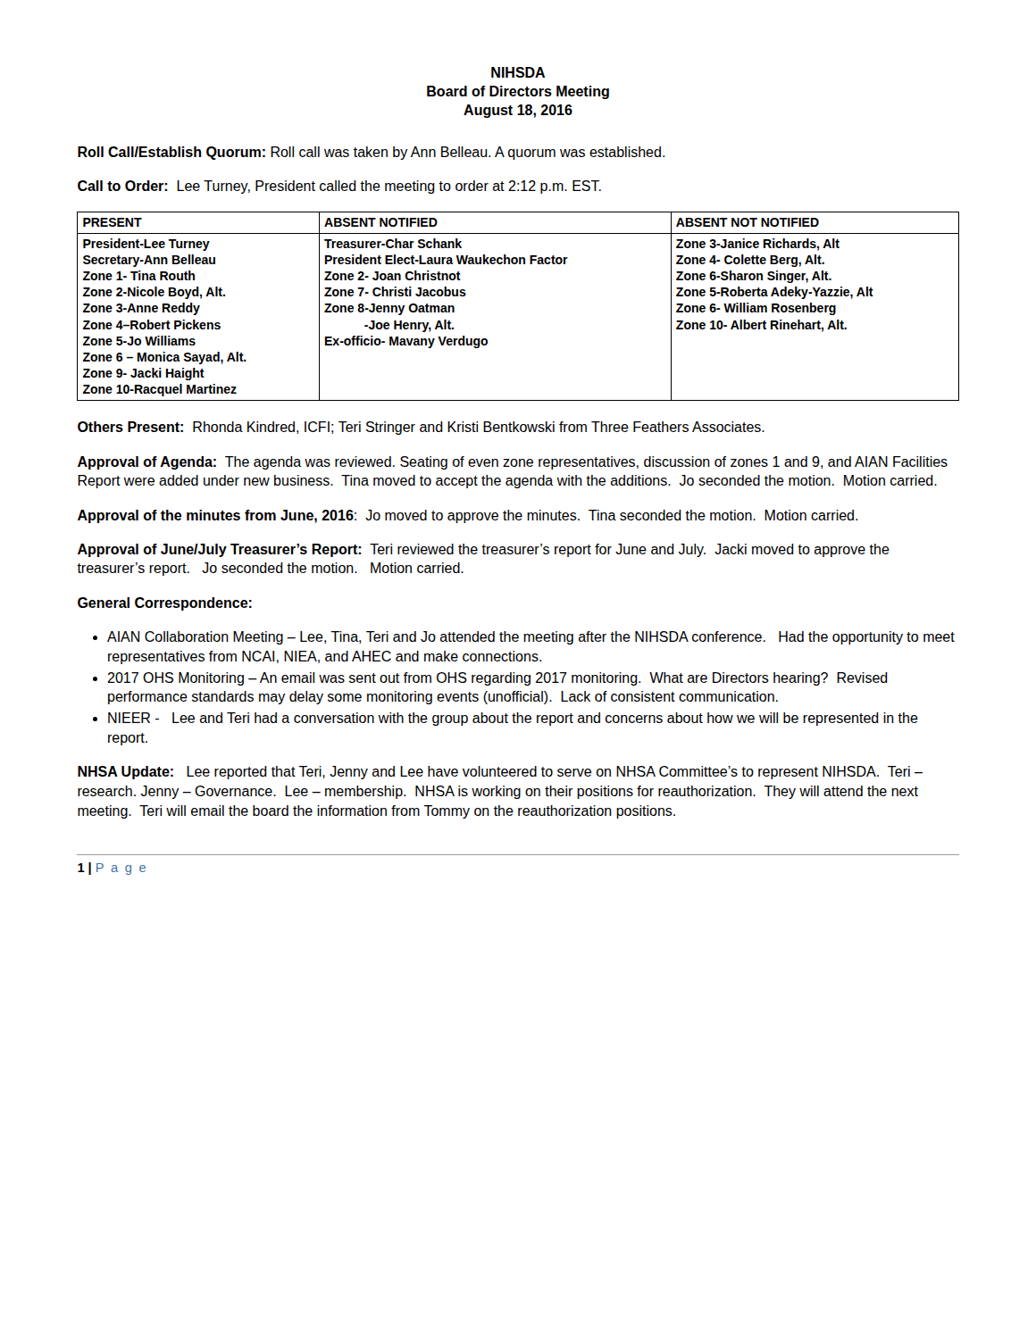NIHSDA
Board of Directors Meeting
August 18, 2016
Roll Call/Establish Quorum: Roll call was taken by Ann Belleau. A quorum was established.
Call to Order: Lee Turney, President called the meeting to order at 2:12 p.m. EST.
| PRESENT | ABSENT NOTIFIED | ABSENT NOT NOTIFIED |
| --- | --- | --- |
| President-Lee Turney Secretary-Ann Belleau Zone 1- Tina Routh Zone 2-Nicole Boyd, Alt. Zone 3-Anne Reddy Zone 4–Robert Pickens Zone 5-Jo Williams Zone 6 – Monica Sayad, Alt. Zone 9- Jacki Haight Zone 10-Racquel Martinez | Treasurer-Char Schank President Elect-Laura Waukechon Factor Zone 2- Joan Christnot Zone 7- Christi Jacobus Zone 8-Jenny Oatman -Joe Henry, Alt. Ex-officio- Mavany Verdugo | Zone 3-Janice Richards, Alt Zone 4- Colette Berg, Alt. Zone 6-Sharon Singer, Alt. Zone 5-Roberta Adeky-Yazzie, Alt Zone 6- William Rosenberg Zone 10- Albert Rinehart, Alt. |
Others Present: Rhonda Kindred, ICFI; Teri Stringer and Kristi Bentkowski from Three Feathers Associates.
Approval of Agenda: The agenda was reviewed. Seating of even zone representatives, discussion of zones 1 and 9, and AIAN Facilities Report were added under new business. Tina moved to accept the agenda with the additions. Jo seconded the motion. Motion carried.
Approval of the minutes from June, 2016: Jo moved to approve the minutes. Tina seconded the motion. Motion carried.
Approval of June/July Treasurer’s Report: Teri reviewed the treasurer’s report for June and July. Jacki moved to approve the treasurer’s report. Jo seconded the motion. Motion carried.
General Correspondence:
AIAN Collaboration Meeting – Lee, Tina, Teri and Jo attended the meeting after the NIHSDA conference. Had the opportunity to meet representatives from NCAI, NIEA, and AHEC and make connections.
2017 OHS Monitoring – An email was sent out from OHS regarding 2017 monitoring. What are Directors hearing? Revised performance standards may delay some monitoring events (unofficial). Lack of consistent communication.
NIEER - Lee and Teri had a conversation with the group about the report and concerns about how we will be represented in the report.
NHSA Update: Lee reported that Teri, Jenny and Lee have volunteered to serve on NHSA Committee’s to represent NIHSDA. Teri – research. Jenny – Governance. Lee – membership. NHSA is working on their positions for reauthorization. They will attend the next meeting. Teri will email the board the information from Tommy on the reauthorization positions.
1 | P a g e